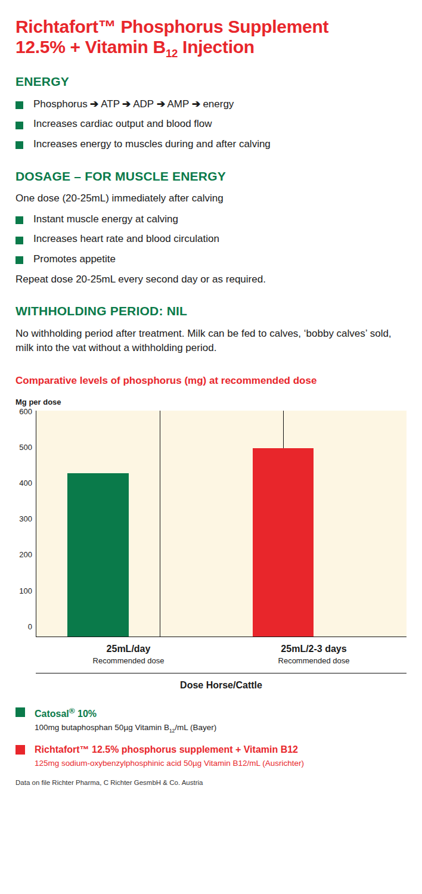Richtafort™ Phosphorus Supplement12.5% + Vitamin B12 Injection
Energy
Phosphorus ➔ ATP ➔ ADP ➔ AMP ➔ energy
Increases cardiac output and blood flow
Increases energy to muscles during and after calving
Dosage – for muscle energy
One dose (20-25mL) immediately after calving
Instant muscle energy at calving
Increases heart rate and blood circulation
Promotes appetite
Repeat dose 20-25mL every second day or as required.
Withholding period: Nil
No withholding period after treatment. Milk can be fed to calves, ‘bobby calves’ sold, milk into the vat without a withholding period.
Comparative levels of phosphorus (mg) at recommended dose
Mg per dose
600
500
400
300
200
100
0
25mL/day Recommended dose
25mL/2-3 days Recommended dose
Dose Horse/Cattle
Catosal® 10%
100mg butaphosphan 50µg Vitamin B12/mL (Bayer)
Richtafort™ 12.5% phosphorus supplement + Vitamin B12
125mg sodium-oxybenzylphosphinic acid 50µg Vitamin B12/mL (Ausrichter)
Data on file Richter Pharma, C Richter GesmbH & Co. Austria